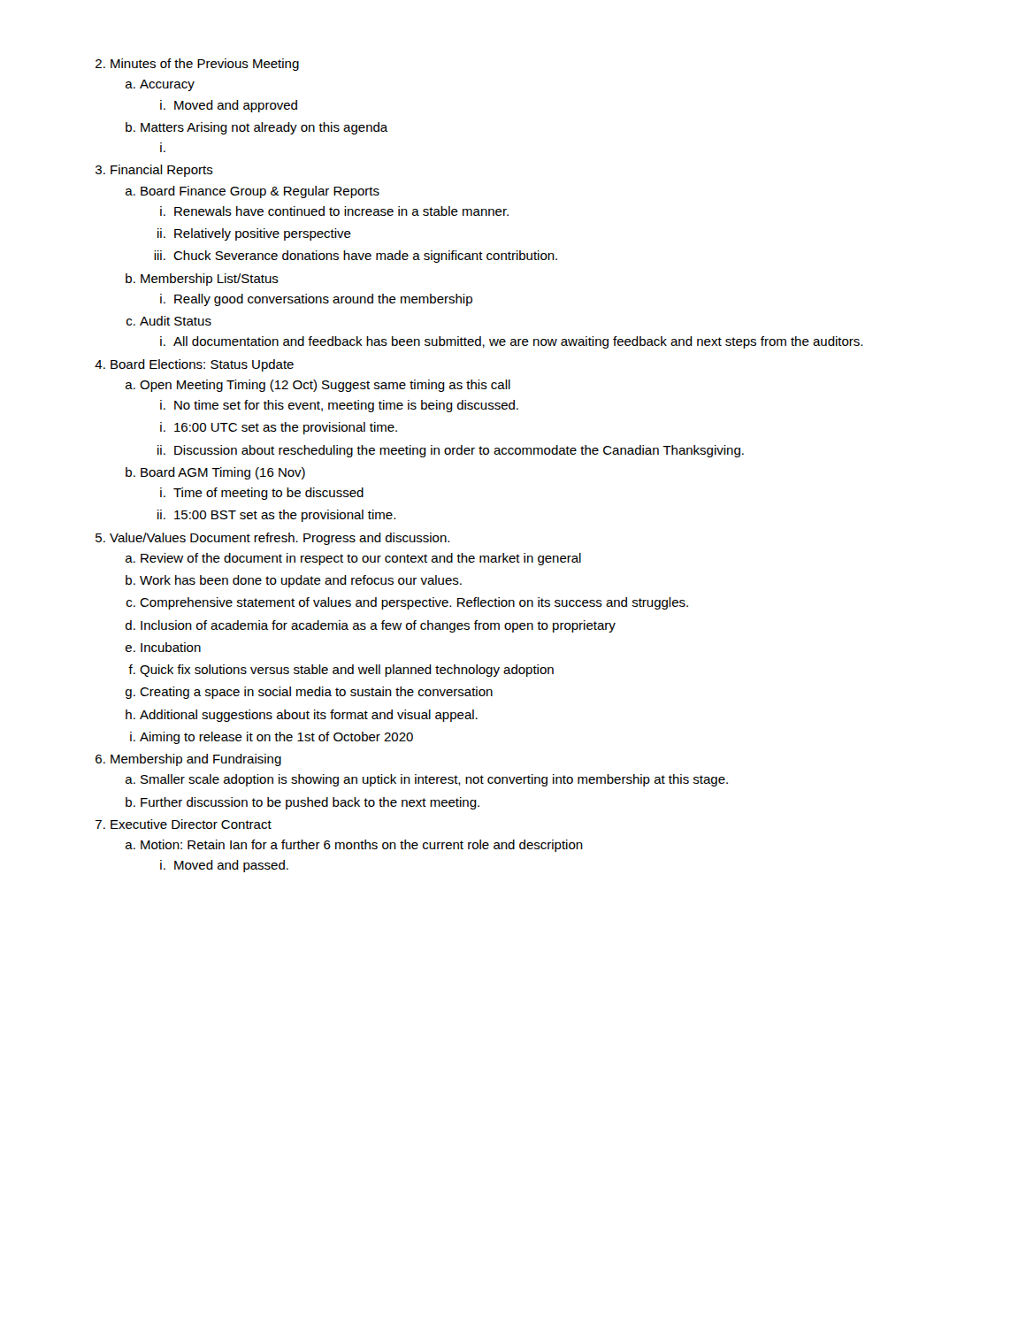Minutes of the Previous Meeting
Accuracy
Moved and approved
Matters Arising not already on this agenda
Financial Reports
Board Finance Group & Regular Reports
Renewals have continued to increase in a stable manner.
Relatively positive perspective
Chuck Severance donations have made a significant contribution.
Membership List/Status
Really good conversations around the membership
Audit Status
All documentation and feedback has been submitted, we are now awaiting feedback and next steps from the auditors.
Board Elections: Status Update
Open Meeting Timing (12 Oct) Suggest same timing as this call
No time set for this event, meeting time is being discussed.
16:00 UTC set as the provisional time.
Discussion about rescheduling the meeting in order to accommodate the Canadian Thanksgiving.
Board AGM Timing (16 Nov)
Time of meeting to be discussed
15:00 BST set as the provisional time.
Value/Values Document refresh. Progress and discussion.
Review of the document in respect to our context and the market in general
Work has been done to update and refocus our values.
Comprehensive statement of values and perspective. Reflection on its success and struggles.
Inclusion of academia for academia as a few of changes from open to proprietary
Incubation
Quick fix solutions versus stable and well planned technology adoption
Creating a space in social media to sustain the conversation
Additional suggestions about its format and visual appeal.
Aiming to release it on the 1st of October 2020
Membership and Fundraising
Smaller scale adoption is showing an uptick in interest, not converting into membership at this stage.
Further discussion to be pushed back to the next meeting.
Executive Director Contract
Motion: Retain Ian for a further 6 months on the current role and description
Moved and passed.